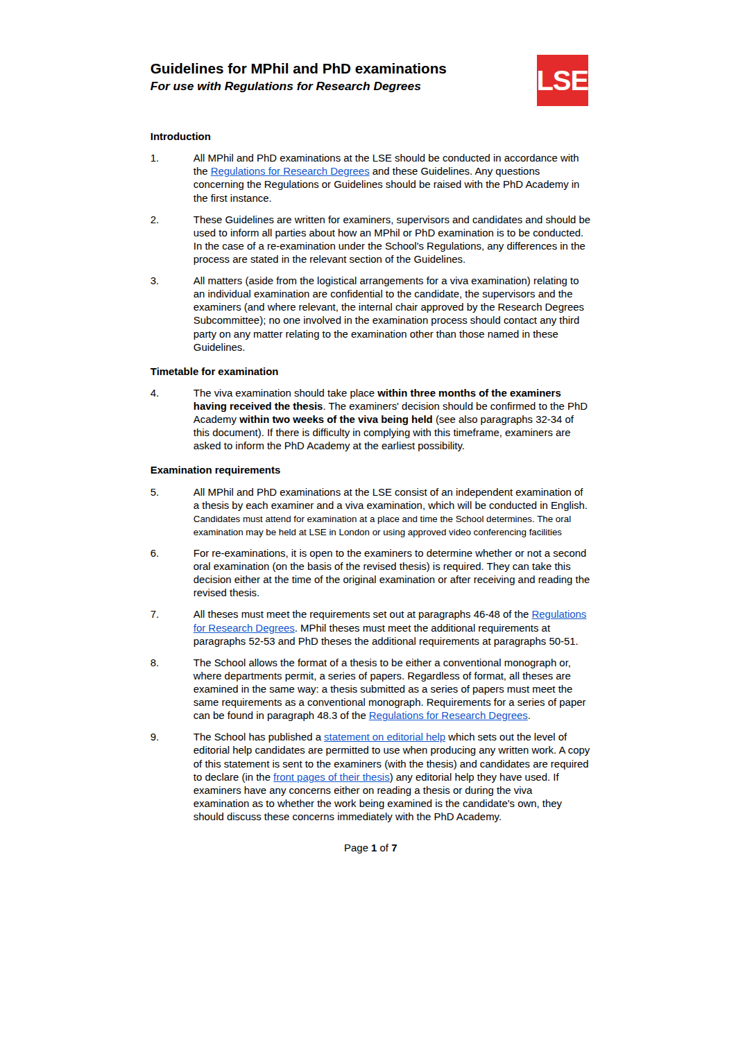Guidelines for MPhil and PhD examinations
For use with Regulations for Research Degrees
LSE
Introduction
1.
All MPhil and PhD examinations at the LSE should be conducted in accordance with the Regulations for Research Degrees and these Guidelines. Any questions concerning the Regulations or Guidelines should be raised with the PhD Academy in the first instance.
2.
These Guidelines are written for examiners, supervisors and candidates and should be used to inform all parties about how an MPhil or PhD examination is to be conducted. In the case of a re-examination under the School's Regulations, any differences in the process are stated in the relevant section of the Guidelines.
3.
All matters (aside from the logistical arrangements for a viva examination) relating to an individual examination are confidential to the candidate, the supervisors and the examiners (and where relevant, the internal chair approved by the Research Degrees Subcommittee); no one involved in the examination process should contact any third party on any matter relating to the examination other than those named in these Guidelines.
Timetable for examination
4.
The viva examination should take place within three months of the examiners having received the thesis. The examiners' decision should be confirmed to the PhD Academy within two weeks of the viva being held (see also paragraphs 32-34 of this document). If there is difficulty in complying with this timeframe, examiners are asked to inform the PhD Academy at the earliest possibility.
Examination requirements
5.
All MPhil and PhD examinations at the LSE consist of an independent examination of a thesis by each examiner and a viva examination, which will be conducted in English. Candidates must attend for examination at a place and time the School determines. The oral examination may be held at LSE in London or using approved video conferencing facilities
6.
For re-examinations, it is open to the examiners to determine whether or not a second oral examination (on the basis of the revised thesis) is required. They can take this decision either at the time of the original examination or after receiving and reading the revised thesis.
7.
All theses must meet the requirements set out at paragraphs 46-48 of the Regulations for Research Degrees. MPhil theses must meet the additional requirements at paragraphs 52-53 and PhD theses the additional requirements at paragraphs 50-51.
8.
The School allows the format of a thesis to be either a conventional monograph or, where departments permit, a series of papers. Regardless of format, all theses are examined in the same way: a thesis submitted as a series of papers must meet the same requirements as a conventional monograph. Requirements for a series of paper can be found in paragraph 48.3 of the Regulations for Research Degrees.
9.
The School has published a statement on editorial help which sets out the level of editorial help candidates are permitted to use when producing any written work. A copy of this statement is sent to the examiners (with the thesis) and candidates are required to declare (in the front pages of their thesis) any editorial help they have used. If examiners have any concerns either on reading a thesis or during the viva examination as to whether the work being examined is the candidate's own, they should discuss these concerns immediately with the PhD Academy.
Page 1 of 7